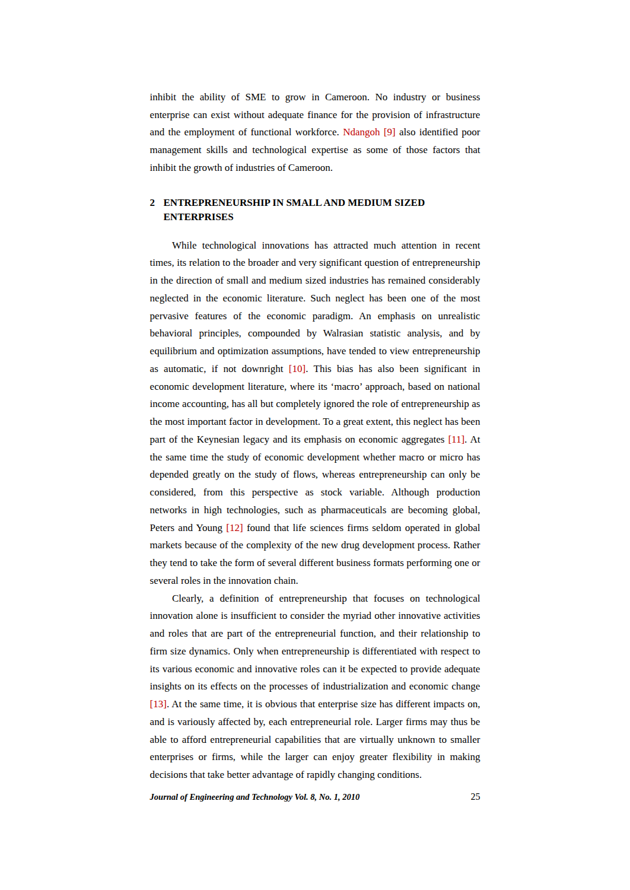inhibit the ability of SME to grow in Cameroon. No industry or business enterprise can exist without adequate finance for the provision of infrastructure and the employment of functional workforce. Ndangoh [9] also identified poor management skills and technological expertise as some of those factors that inhibit the growth of industries of Cameroon.
2 Entrepreneurship in Small and Medium Sized Enterprises
While technological innovations has attracted much attention in recent times, its relation to the broader and very significant question of entrepreneurship in the direction of small and medium sized industries has remained considerably neglected in the economic literature. Such neglect has been one of the most pervasive features of the economic paradigm. An emphasis on unrealistic behavioral principles, compounded by Walrasian statistic analysis, and by equilibrium and optimization assumptions, have tended to view entrepreneurship as automatic, if not downright [10]. This bias has also been significant in economic development literature, where its ‘macro’ approach, based on national income accounting, has all but completely ignored the role of entrepreneurship as the most important factor in development. To a great extent, this neglect has been part of the Keynesian legacy and its emphasis on economic aggregates [11]. At the same time the study of economic development whether macro or micro has depended greatly on the study of flows, whereas entrepreneurship can only be considered, from this perspective as stock variable. Although production networks in high technologies, such as pharmaceuticals are becoming global, Peters and Young [12] found that life sciences firms seldom operated in global markets because of the complexity of the new drug development process. Rather they tend to take the form of several different business formats performing one or several roles in the innovation chain.
Clearly, a definition of entrepreneurship that focuses on technological innovation alone is insufficient to consider the myriad other innovative activities and roles that are part of the entrepreneurial function, and their relationship to firm size dynamics. Only when entrepreneurship is differentiated with respect to its various economic and innovative roles can it be expected to provide adequate insights on its effects on the processes of industrialization and economic change [13]. At the same time, it is obvious that enterprise size has different impacts on, and is variously affected by, each entrepreneurial role. Larger firms may thus be able to afford entrepreneurial capabilities that are virtually unknown to smaller enterprises or firms, while the larger can enjoy greater flexibility in making decisions that take better advantage of rapidly changing conditions.
Journal of Engineering and Technology Vol. 8, No. 1, 2010 25